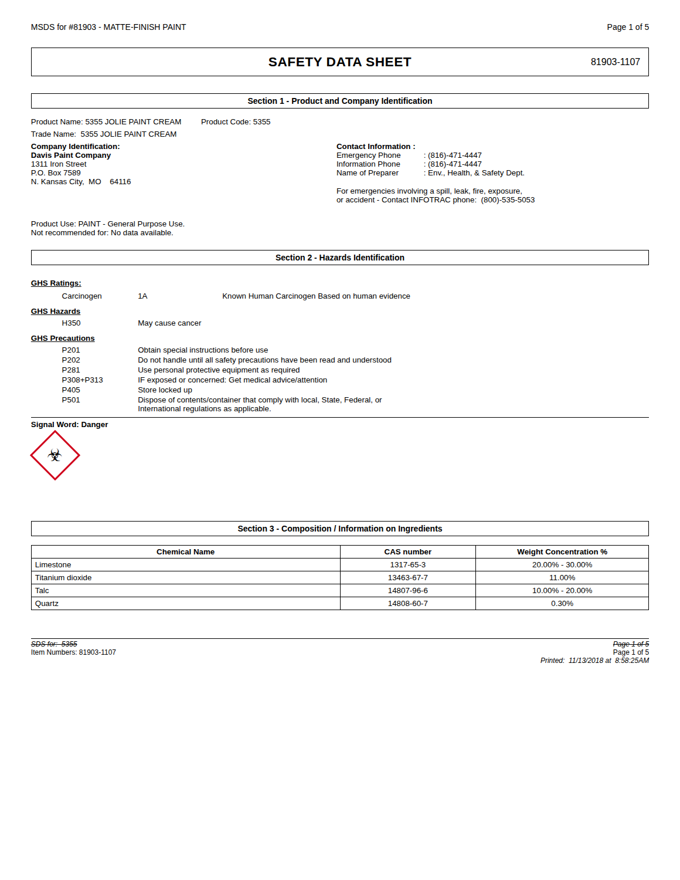MSDS for #81903 - MATTE-FINISH PAINT
Page 1 of 5
SAFETY DATA SHEET
81903-1107
Section 1 - Product and Company Identification
Product Name: 5355 JOLIE PAINT CREAMProduct Code: 5355
Trade Name: 5355 JOLIE PAINT CREAM
Company Identification:
Davis Paint Company
1311 Iron Street
P.O. Box 7589
N. Kansas City, MO 64116
Contact Information :
Emergency Phone: (816)-471-4447
Information Phone: (816)-471-4447
Name of Preparer: Env., Health, & Safety Dept.
For emergencies involving a spill, leak, fire, exposure,
or accident - Contact INFOTRAC phone: (800)-535-5053
Product Use: PAINT - General Purpose Use.
Not recommended for: No data available.
Section 2 - Hazards Identification
GHS Ratings:
| Carcinogen | 1A | Known Human Carcinogen Based on human evidence |
GHS Hazards
| H350 | May cause cancer |
GHS Precautions
| P201 | Obtain special instructions before use |
| P202 | Do not handle until all safety precautions have been read and understood |
| P281 | Use personal protective equipment as required |
| P308+P313 | IF exposed or concerned: Get medical advice/attention |
| P405 | Store locked up |
| P501 | Dispose of contents/container that comply with local, State, Federal, or International regulations as applicable. |
Signal Word: Danger
☣
Section 3 - Composition / Information on Ingredients
| Chemical Name | CAS number | Weight Concentration % |
| --- | --- | --- |
| Limestone | 1317-65-3 | 20.00% - 30.00% |
| Titanium dioxide | 13463-67-7 | 11.00% |
| Talc | 14807-96-6 | 10.00% - 20.00% |
| Quartz | 14808-60-7 | 0.30% |
SDS for: 5355
Item Numbers: 81903-1107
Page 1 of 5
Page 1 of 5
Printed: 11/13/2018 at 8:58:25AM